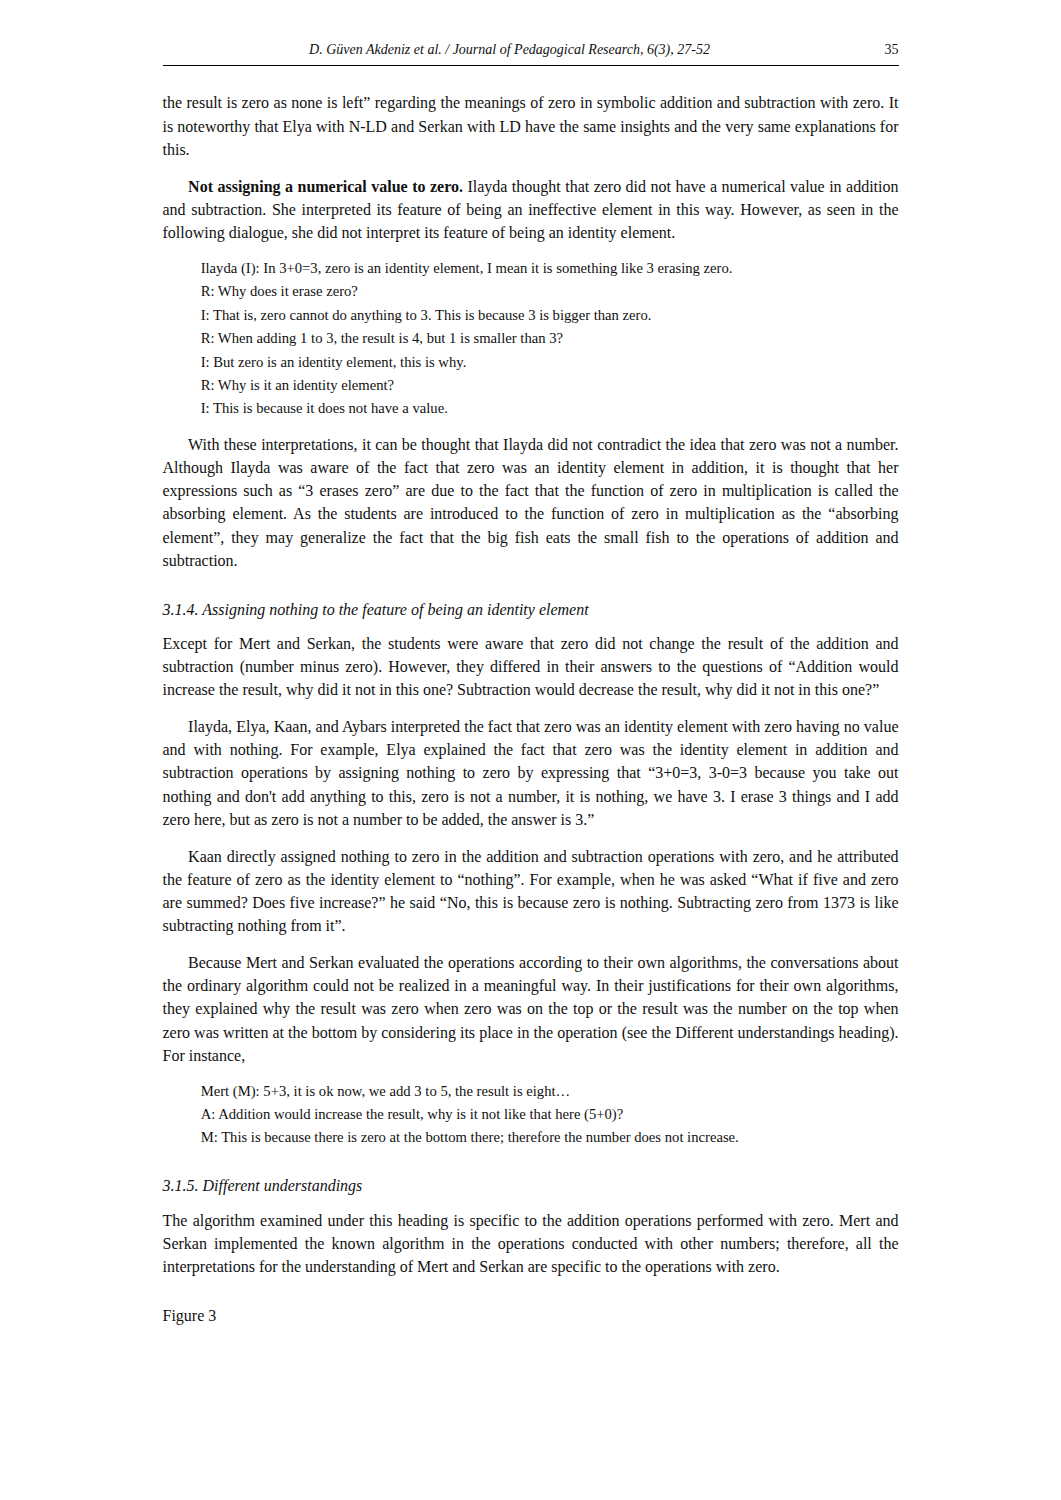D. Güven Akdeniz et al. / Journal of Pedagogical Research, 6(3), 27-52 35
the result is zero as none is left” regarding the meanings of zero in symbolic addition and subtraction with zero. It is noteworthy that Elya with N-LD and Serkan with LD have the same insights and the very same explanations for this.
Not assigning a numerical value to zero. Ilayda thought that zero did not have a numerical value in addition and subtraction. She interpreted its feature of being an ineffective element in this way. However, as seen in the following dialogue, she did not interpret its feature of being an identity element.
Ilayda (I): In 3+0=3, zero is an identity element, I mean it is something like 3 erasing zero.
R: Why does it erase zero?
I: That is, zero cannot do anything to 3. This is because 3 is bigger than zero.
R: When adding 1 to 3, the result is 4, but 1 is smaller than 3?
I: But zero is an identity element, this is why.
R: Why is it an identity element?
I: This is because it does not have a value.
With these interpretations, it can be thought that Ilayda did not contradict the idea that zero was not a number. Although Ilayda was aware of the fact that zero was an identity element in addition, it is thought that her expressions such as “3 erases zero” are due to the fact that the function of zero in multiplication is called the absorbing element. As the students are introduced to the function of zero in multiplication as the “absorbing element”, they may generalize the fact that the big fish eats the small fish to the operations of addition and subtraction.
3.1.4. Assigning nothing to the feature of being an identity element
Except for Mert and Serkan, the students were aware that zero did not change the result of the addition and subtraction (number minus zero). However, they differed in their answers to the questions of “Addition would increase the result, why did it not in this one? Subtraction would decrease the result, why did it not in this one?”
Ilayda, Elya, Kaan, and Aybars interpreted the fact that zero was an identity element with zero having no value and with nothing. For example, Elya explained the fact that zero was the identity element in addition and subtraction operations by assigning nothing to zero by expressing that “3+0=3, 3-0=3 because you take out nothing and don't add anything to this, zero is not a number, it is nothing, we have 3. I erase 3 things and I add zero here, but as zero is not a number to be added, the answer is 3.”
Kaan directly assigned nothing to zero in the addition and subtraction operations with zero, and he attributed the feature of zero as the identity element to “nothing”. For example, when he was asked “What if five and zero are summed? Does five increase?” he said “No, this is because zero is nothing. Subtracting zero from 1373 is like subtracting nothing from it”.
Because Mert and Serkan evaluated the operations according to their own algorithms, the conversations about the ordinary algorithm could not be realized in a meaningful way. In their justifications for their own algorithms, they explained why the result was zero when zero was on the top or the result was the number on the top when zero was written at the bottom by considering its place in the operation (see the Different understandings heading). For instance,
Mert (M): 5+3, it is ok now, we add 3 to 5, the result is eight…
A: Addition would increase the result, why is it not like that here (5+0)?
M: This is because there is zero at the bottom there; therefore the number does not increase.
3.1.5. Different understandings
The algorithm examined under this heading is specific to the addition operations performed with zero. Mert and Serkan implemented the known algorithm in the operations conducted with other numbers; therefore, all the interpretations for the understanding of Mert and Serkan are specific to the operations with zero.
Figure 3